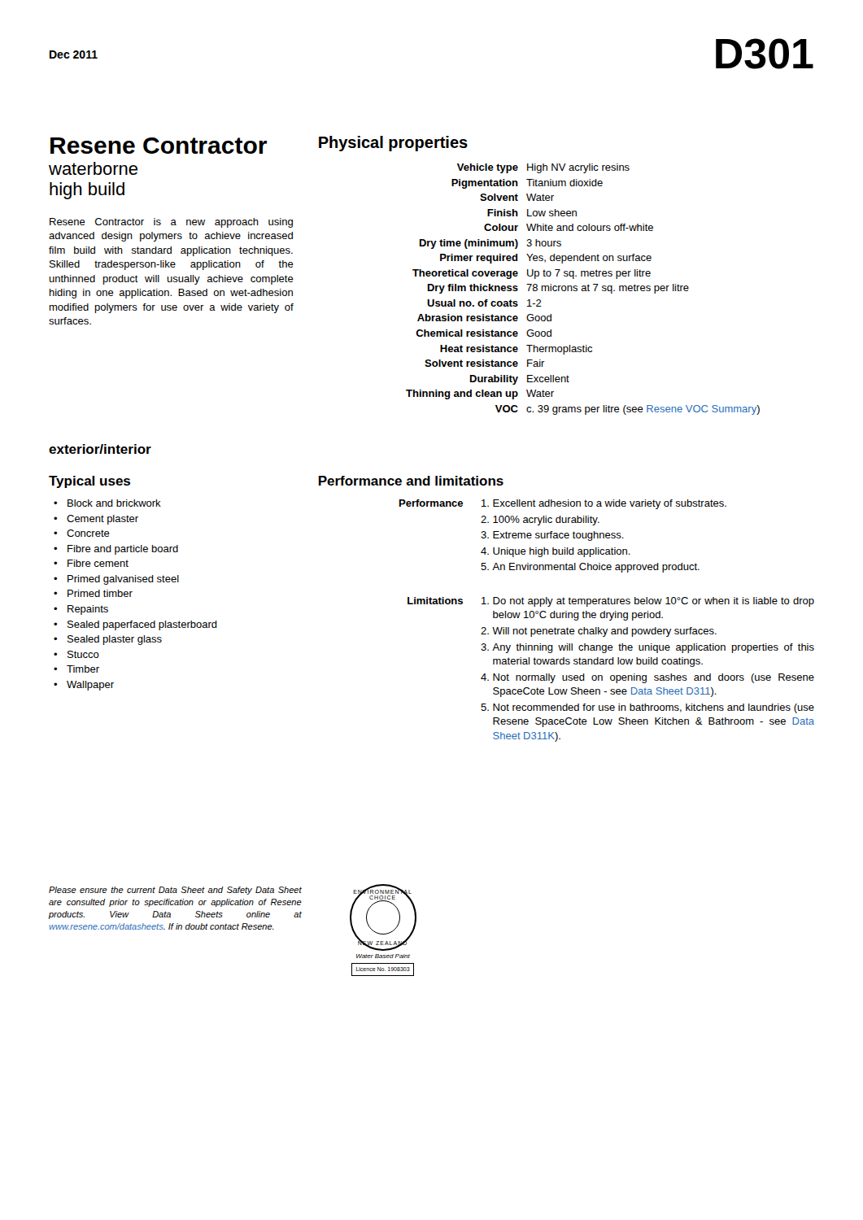Dec 2011
D301
Resene Contractorwaterborne
high build
Resene Contractor is a new approach using advanced design polymers to achieve increased film build with standard application techniques. Skilled tradesperson-like application of the unthinned product will usually achieve complete hiding in one application. Based on wet-adhesion modified polymers for use over a wide variety of surfaces.
Physical properties
| Vehicle type | High NV acrylic resins |
| Pigmentation | Titanium dioxide |
| Solvent | Water |
| Finish | Low sheen |
| Colour | White and colours off-white |
| Dry time (minimum) | 3 hours |
| Primer required | Yes, dependent on surface |
| Theoretical coverage | Up to 7 sq. metres per litre |
| Dry film thickness | 78 microns at 7 sq. metres per litre |
| Usual no. of coats | 1-2 |
| Abrasion resistance | Good |
| Chemical resistance | Good |
| Heat resistance | Thermoplastic |
| Solvent resistance | Fair |
| Durability | Excellent |
| Thinning and clean up | Water |
| VOC | c. 39 grams per litre (see Resene VOC Summary ) |
exterior/interior
Typical uses
Block and brickwork
Cement plaster
Concrete
Fibre and particle board
Fibre cement
Primed galvanised steel
Primed timber
Repaints
Sealed paperfaced plasterboard
Sealed plaster glass
Stucco
Timber
Wallpaper
Performance and limitations
Performance
Excellent adhesion to a wide variety of substrates.
100% acrylic durability.
Extreme surface toughness.
Unique high build application.
An Environmental Choice approved product.
Limitations
Do not apply at temperatures below 10°C or when it is liable to drop below 10°C during the drying period.
Will not penetrate chalky and powdery surfaces.
Any thinning will change the unique application properties of this material towards standard low build coatings.
Not normally used on opening sashes and doors (use Resene SpaceCote Low Sheen - see Data Sheet D311).
Not recommended for use in bathrooms, kitchens and laundries (use Resene SpaceCote Low Sheen Kitchen & Bathroom - see Data Sheet D311K).
Please ensure the current Data Sheet and Safety Data Sheet are consulted prior to specification or application of Resene products. View Data Sheets online at www.resene.com/datasheets. If in doubt contact Resene.
ENVIRONMENTAL CHOICE
NEW ZEALAND
Water Based Paint
Licence No. 1908303